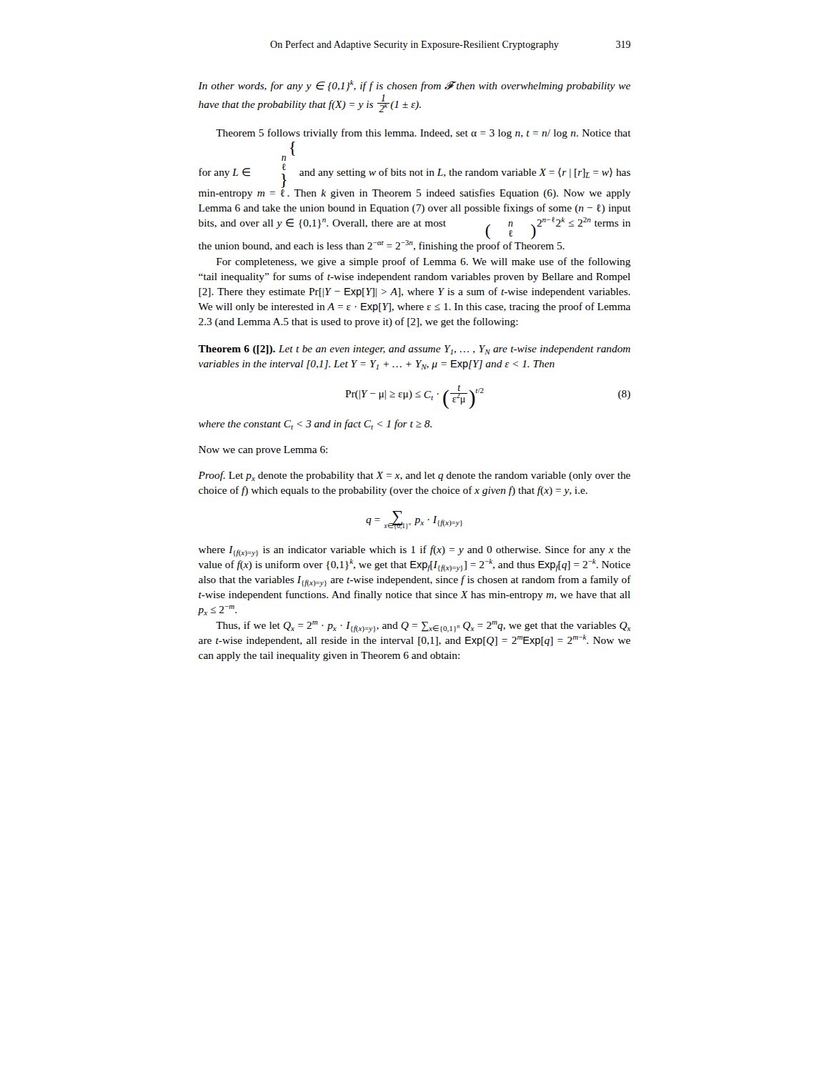On Perfect and Adaptive Security in Exposure-Resilient Cryptography 319
In other words, for any y ∈ {0,1}k, if f is chosen from 𝓕 then with overwhelming probability we have that the probability that f(X) = y is 12k(1 ± ε).
Theorem 5 follows trivially from this lemma. Indeed, set α = 3 log n, t = n/ log n. Notice that for any L ∈ {nℓ} and any setting w of bits not in L, the random variable X = ⟨r | [r]L̅ = w⟩ has min-entropy m = ℓ. Then k given in Theorem 5 indeed satisfies Equation (6). Now we apply Lemma 6 and take the union bound in Equation (7) over all possible fixings of some (n − ℓ) input bits, and over all y ∈ {0,1}n. Overall, there are at most (nℓ) 2n−ℓ2k ≤ 22n terms in the union bound, and each is less than 2−αt = 2−3n, finishing the proof of Theorem 5.
For completeness, we give a simple proof of Lemma 6. We will make use of the following “tail inequality” for sums of t-wise independent random variables proven by Bellare and Rompel [2]. There they estimate Pr[|Y − Exp[Y]| > A], where Y is a sum of t-wise independent variables. We will only be interested in A = ε · Exp[Y], where ε ≤ 1. In this case, tracing the proof of Lemma 2.3 (and Lemma A.5 that is used to prove it) of [2], we get the following:
Theorem 6 ([2]). Let t be an even integer, and assume Y1, … , YN are t-wise independent random variables in the interval [0,1]. Let Y = Y1 + … + YN, μ = Exp[Y] and ε < 1. Then
Pr(|Y − μ| ≥ εμ) ≤ Ct · (tε2μ)t/2 (8)
where the constant Ct < 3 and in fact Ct < 1 for t ≥ 8.
Now we can prove Lemma 6:
Proof. Let px denote the probability that X = x, and let q denote the random variable (only over the choice of f) which equals to the probability (over the choice of x given f) that f(x) = y, i.e.
q = ∑x∈{0,1}n px · I{f(x)=y}
where I{f(x)=y} is an indicator variable which is 1 if f(x) = y and 0 otherwise. Since for any x the value of f(x) is uniform over {0,1}k, we get that Expf[I{f(x)=y}] = 2−k, and thus Expf[q] = 2−k. Notice also that the variables I{f(x)=y} are t-wise independent, since f is chosen at random from a family of t-wise independent functions. And finally notice that since X has min-entropy m, we have that all px ≤ 2−m.
Thus, if we let Qx = 2m · px · I{f(x)=y}, and Q = ∑x∈{0,1}n Qx = 2mq, we get that the variables Qx are t-wise independent, all reside in the interval [0,1], and Exp[Q] = 2mExp[q] = 2m−k. Now we can apply the tail inequality given in Theorem 6 and obtain: